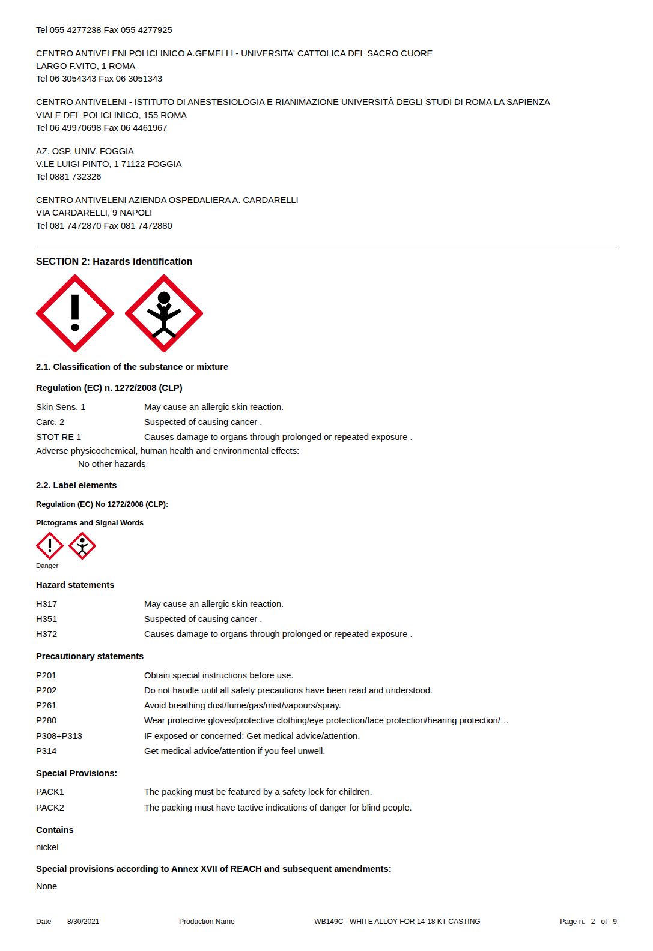Tel 055 4277238 Fax 055 4277925
CENTRO ANTIVELENI POLICLINICO A.GEMELLI - UNIVERSITA' CATTOLICA DEL SACRO CUORE
LARGO F.VITO, 1 ROMA
Tel 06 3054343 Fax 06 3051343
CENTRO ANTIVELENI - ISTITUTO DI ANESTESIOLOGIA E RIANIMAZIONE UNIVERSITÀ DEGLI STUDI DI ROMA LA SAPIENZA
VIALE DEL POLICLINICO, 155 ROMA
Tel 06 49970698 Fax 06 4461967
AZ. OSP. UNIV. FOGGIA
V.LE LUIGI PINTO, 1 71122 FOGGIA
Tel 0881 732326
CENTRO ANTIVELENI AZIENDA OSPEDALIERA A. CARDARELLI
VIA CARDARELLI, 9 NAPOLI
Tel 081 7472870 Fax 081 7472880
SECTION 2: Hazards identification
2.1. Classification of the substance or mixture
Regulation (EC) n. 1272/2008 (CLP)
| Skin Sens. 1 | May cause an allergic skin reaction. |
| Carc. 2 | Suspected of causing cancer . |
| STOT RE 1 | Causes damage to organs through prolonged or repeated exposure . |
Adverse physicochemical, human health and environmental effects:
No other hazards
2.2. Label elements
Regulation (EC) No 1272/2008 (CLP):
Pictograms and Signal Words
Danger
Hazard statements
| H317 | May cause an allergic skin reaction. |
| H351 | Suspected of causing cancer . |
| H372 | Causes damage to organs through prolonged or repeated exposure . |
Precautionary statements
| P201 | Obtain special instructions before use. |
| P202 | Do not handle until all safety precautions have been read and understood. |
| P261 | Avoid breathing dust/fume/gas/mist/vapours/spray. |
| P280 | Wear protective gloves/protective clothing/eye protection/face protection/hearing protection/… |
| P308+P313 | IF exposed or concerned: Get medical advice/attention. |
| P314 | Get medical advice/attention if you feel unwell. |
Special Provisions:
| PACK1 | The packing must be featured by a safety lock for children. |
| PACK2 | The packing must have tactive indications of danger for blind people. |
Contains
nickel
Special provisions according to Annex XVII of REACH and subsequent amendments:
None
Date 8/30/2021 Production Name WB149C - WHITE ALLOY FOR 14-18 KT CASTING Page n. 2 of 9